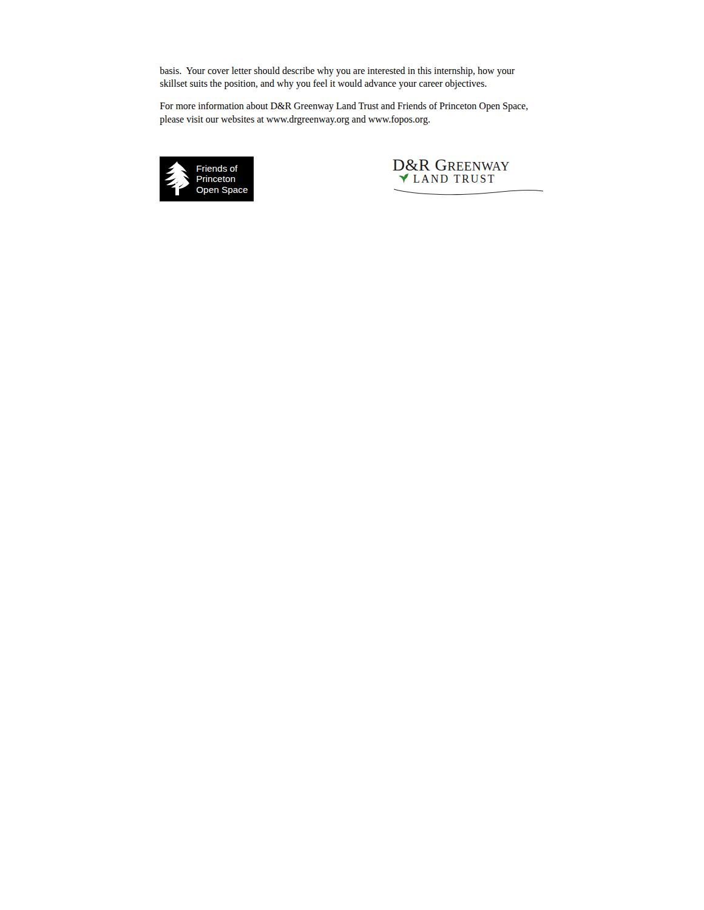basis. Your cover letter should describe why you are interested in this internship, how your skillset suits the position, and why you feel it would advance your career objectives.
For more information about D&R Greenway Land Trust and Friends of Princeton Open Space, please visit our websites at www.drgreenway.org and www.fopos.org.
| Friends of Princeton Open Space | D&R G REENWAY LAND TRUST |